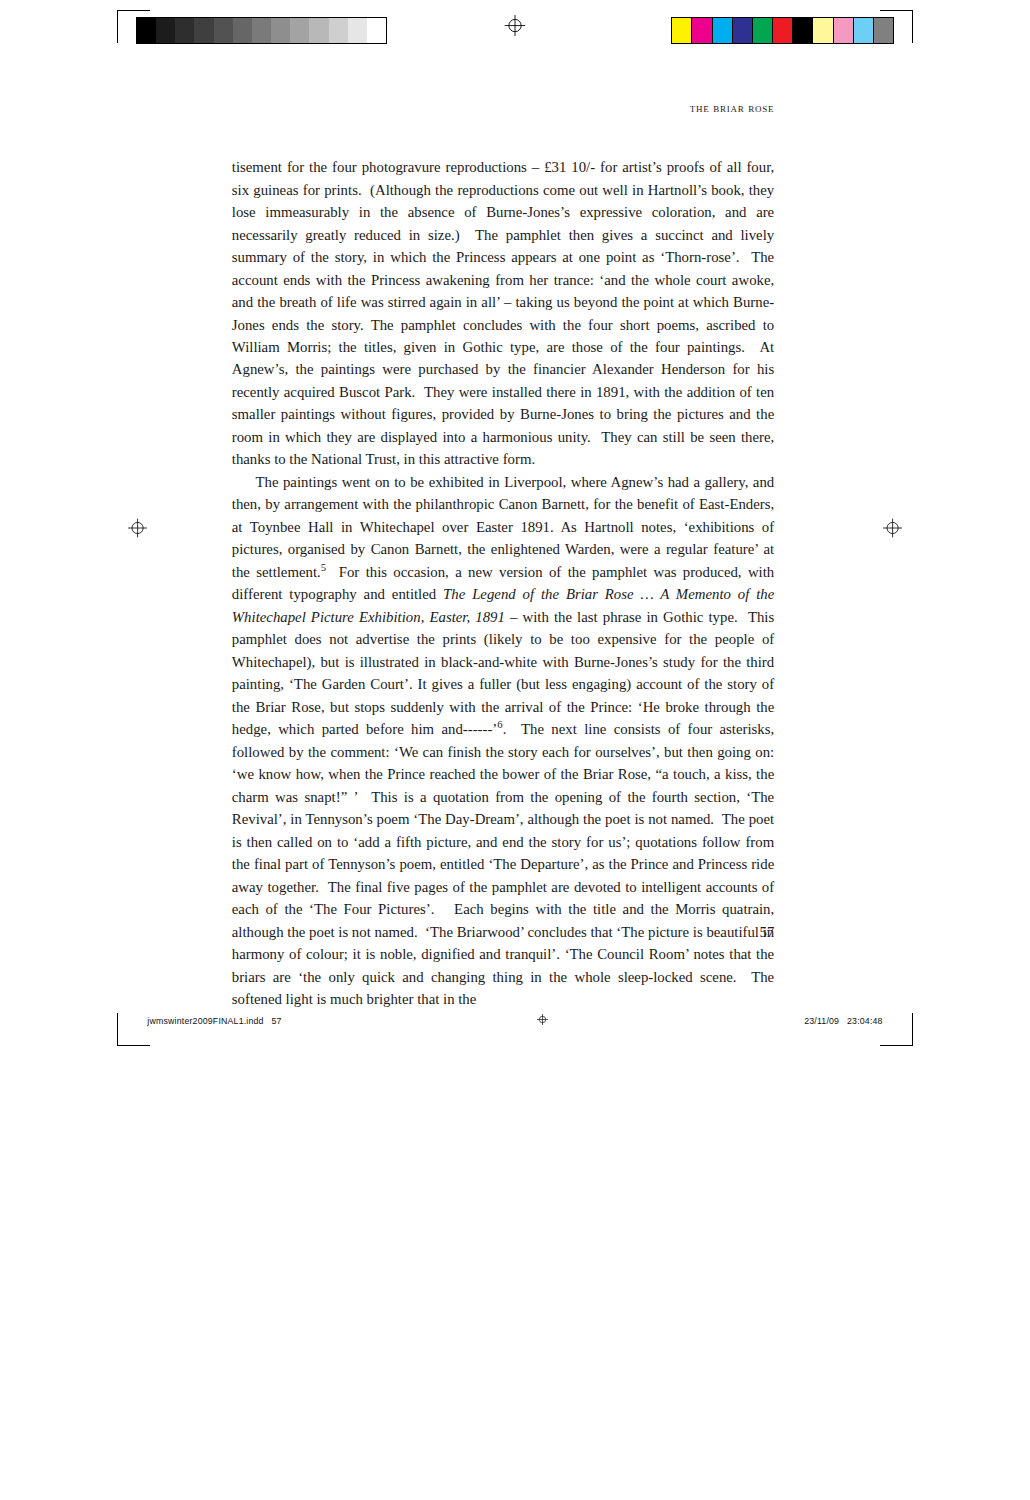the briar rose
tisement for the four photogravure reproductions – £31 10/- for artist’s proofs of all four, six guineas for prints. (Although the reproductions come out well in Hartnoll’s book, they lose immeasurably in the absence of Burne-Jones’s expressive coloration, and are necessarily greatly reduced in size.) The pamphlet then gives a succinct and lively summary of the story, in which the Princess appears at one point as ‘Thorn-rose’. The account ends with the Princess awakening from her trance: ‘and the whole court awoke, and the breath of life was stirred again in all’ – taking us beyond the point at which Burne-Jones ends the story. The pamphlet concludes with the four short poems, ascribed to William Morris; the titles, given in Gothic type, are those of the four paintings. At Agnew’s, the paintings were purchased by the financier Alexander Henderson for his recently acquired Buscot Park. They were installed there in 1891, with the addition of ten smaller paintings without figures, provided by Burne-Jones to bring the pictures and the room in which they are displayed into a harmonious unity. They can still be seen there, thanks to the National Trust, in this attractive form.
The paintings went on to be exhibited in Liverpool, where Agnew’s had a gallery, and then, by arrangement with the philanthropic Canon Barnett, for the benefit of East-Enders, at Toynbee Hall in Whitechapel over Easter 1891. As Hartnoll notes, ‘exhibitions of pictures, organised by Canon Barnett, the enlightened Warden, were a regular feature’ at the settlement.5 For this occasion, a new version of the pamphlet was produced, with different typography and entitled The Legend of the Briar Rose … A Memento of the Whitechapel Picture Exhibition, Easter, 1891 – with the last phrase in Gothic type. This pamphlet does not advertise the prints (likely to be too expensive for the people of Whitechapel), but is illustrated in black-and-white with Burne-Jones’s study for the third painting, ‘The Garden Court’. It gives a fuller (but less engaging) account of the story of the Briar Rose, but stops suddenly with the arrival of the Prince: ‘He broke through the hedge, which parted before him and------’6. The next line consists of four asterisks, followed by the comment: ‘We can finish the story each for ourselves’, but then going on: ‘we know how, when the Prince reached the bower of the Briar Rose, “a touch, a kiss, the charm was snapt!” ’ This is a quotation from the opening of the fourth section, ‘The Revival’, in Tennyson’s poem ‘The Day-Dream’, although the poet is not named. The poet is then called on to ‘add a fifth picture, and end the story for us’; quotations follow from the final part of Tennyson’s poem, entitled ‘The Departure’, as the Prince and Princess ride away together. The final five pages of the pamphlet are devoted to intelligent accounts of each of the ‘The Four Pictures’. Each begins with the title and the Morris quatrain, although the poet is not named. ‘The Briarwood’ concludes that ‘The picture is beautiful in harmony of colour; it is noble, dignified and tranquil’. ‘The Council Room’ notes that the briars are ‘the only quick and changing thing in the whole sleep-locked scene. The softened light is much brighter that in the
57
jwmswinter2009FINAL1.indd 57 23/11/09 23:04:48